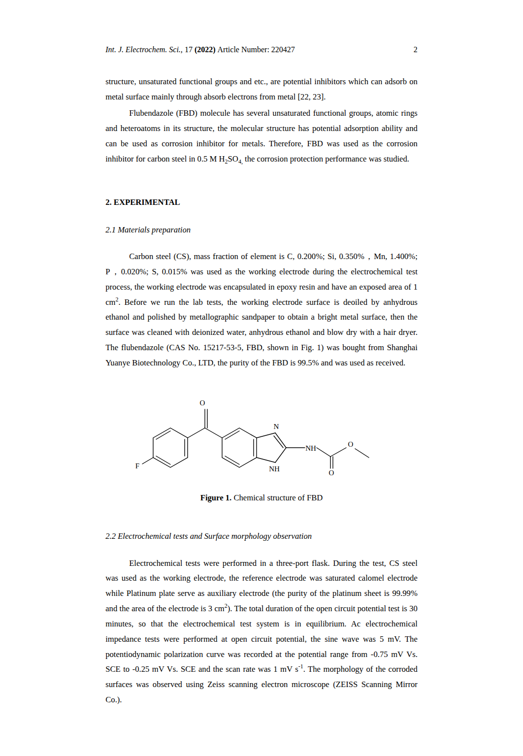Int. J. Electrochem. Sci., 17 (2022) Article Number: 220427
2
structure, unsaturated functional groups and etc., are potential inhibitors which can adsorb on metal surface mainly through absorb electrons from metal [22, 23].
Flubendazole (FBD) molecule has several unsaturated functional groups, atomic rings and heteroatoms in its structure, the molecular structure has potential adsorption ability and can be used as corrosion inhibitor for metals. Therefore, FBD was used as the corrosion inhibitor for carbon steel in 0.5 M H2SO4, the corrosion protection performance was studied.
2. EXPERIMENTAL
2.1 Materials preparation
Carbon steel (CS), mass fraction of element is C, 0.200%; Si, 0.350%，Mn, 1.400%; P，0.020%; S, 0.015% was used as the working electrode during the electrochemical test process, the working electrode was encapsulated in epoxy resin and have an exposed area of 1 cm2. Before we run the lab tests, the working electrode surface is deoiled by anhydrous ethanol and polished by metallographic sandpaper to obtain a bright metal surface, then the surface was cleaned with deionized water, anhydrous ethanol and blow dry with a hair dryer. The flubendazole (CAS No. 15217-53-5, FBD, shown in Fig. 1) was bought from Shanghai Yuanye Biotechnology Co., LTD, the purity of the FBD is 99.5% and was used as received.
O F N NH NH O O
Figure 1. Chemical structure of FBD
2.2 Electrochemical tests and Surface morphology observation
Electrochemical tests were performed in a three-port flask. During the test, CS steel was used as the working electrode, the reference electrode was saturated calomel electrode while Platinum plate serve as auxiliary electrode (the purity of the platinum sheet is 99.99% and the area of the electrode is 3 cm2). The total duration of the open circuit potential test is 30 minutes, so that the electrochemical test system is in equilibrium. Ac electrochemical impedance tests were performed at open circuit potential, the sine wave was 5 mV. The potentiodynamic polarization curve was recorded at the potential range from -0.75 mV Vs. SCE to -0.25 mV Vs. SCE and the scan rate was 1 mV s-1. The morphology of the corroded surfaces was observed using Zeiss scanning electron microscope (ZEISS Scanning Mirror Co.).